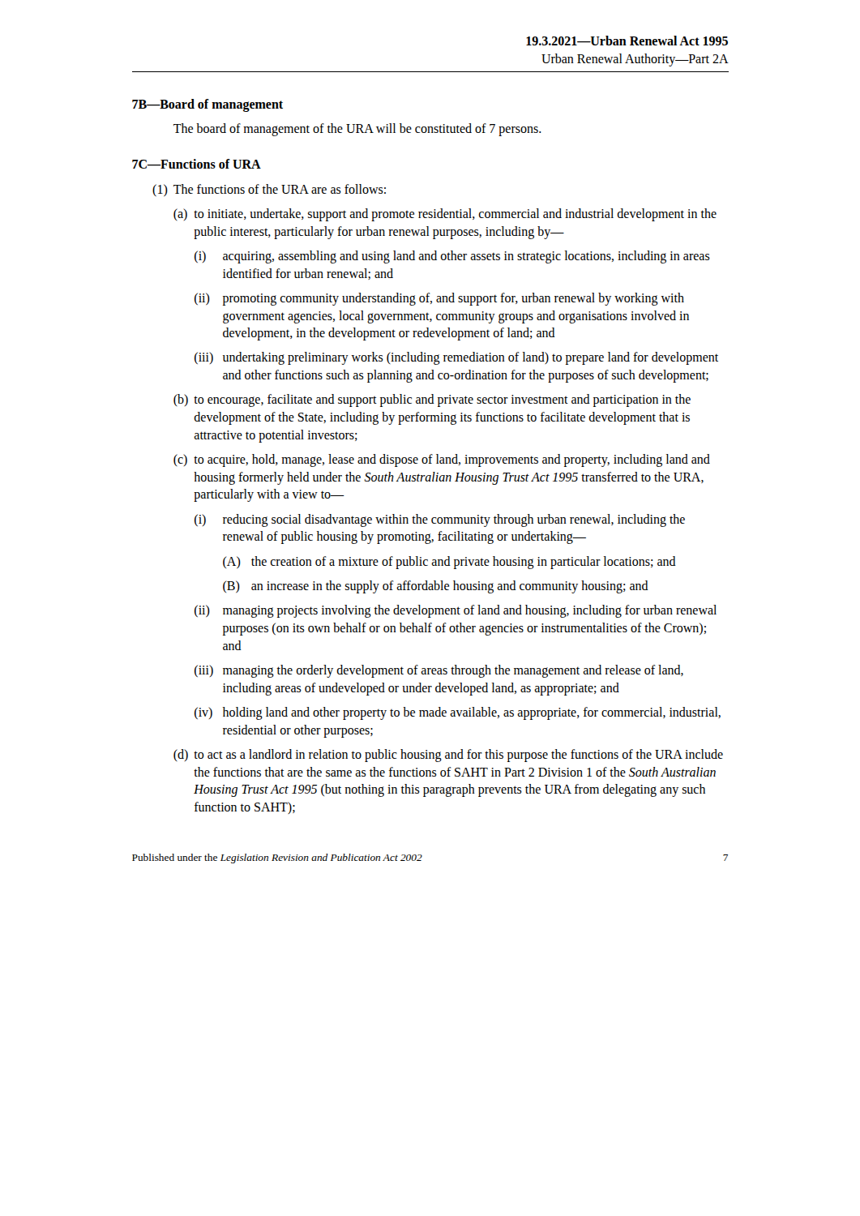19.3.2021—Urban Renewal Act 1995
Urban Renewal Authority—Part 2A
7B—Board of management
The board of management of the URA will be constituted of 7 persons.
7C—Functions of URA
(1) The functions of the URA are as follows:
(a) to initiate, undertake, support and promote residential, commercial and industrial development in the public interest, particularly for urban renewal purposes, including by—
(i) acquiring, assembling and using land and other assets in strategic locations, including in areas identified for urban renewal; and
(ii) promoting community understanding of, and support for, urban renewal by working with government agencies, local government, community groups and organisations involved in development, in the development or redevelopment of land; and
(iii) undertaking preliminary works (including remediation of land) to prepare land for development and other functions such as planning and co-ordination for the purposes of such development;
(b) to encourage, facilitate and support public and private sector investment and participation in the development of the State, including by performing its functions to facilitate development that is attractive to potential investors;
(c) to acquire, hold, manage, lease and dispose of land, improvements and property, including land and housing formerly held under the South Australian Housing Trust Act 1995 transferred to the URA, particularly with a view to—
(i) reducing social disadvantage within the community through urban renewal, including the renewal of public housing by promoting, facilitating or undertaking—
(A) the creation of a mixture of public and private housing in particular locations; and
(B) an increase in the supply of affordable housing and community housing; and
(ii) managing projects involving the development of land and housing, including for urban renewal purposes (on its own behalf or on behalf of other agencies or instrumentalities of the Crown); and
(iii) managing the orderly development of areas through the management and release of land, including areas of undeveloped or under developed land, as appropriate; and
(iv) holding land and other property to be made available, as appropriate, for commercial, industrial, residential or other purposes;
(d) to act as a landlord in relation to public housing and for this purpose the functions of the URA include the functions that are the same as the functions of SAHT in Part 2 Division 1 of the South Australian Housing Trust Act 1995 (but nothing in this paragraph prevents the URA from delegating any such function to SAHT);
Published under the Legislation Revision and Publication Act 2002 7